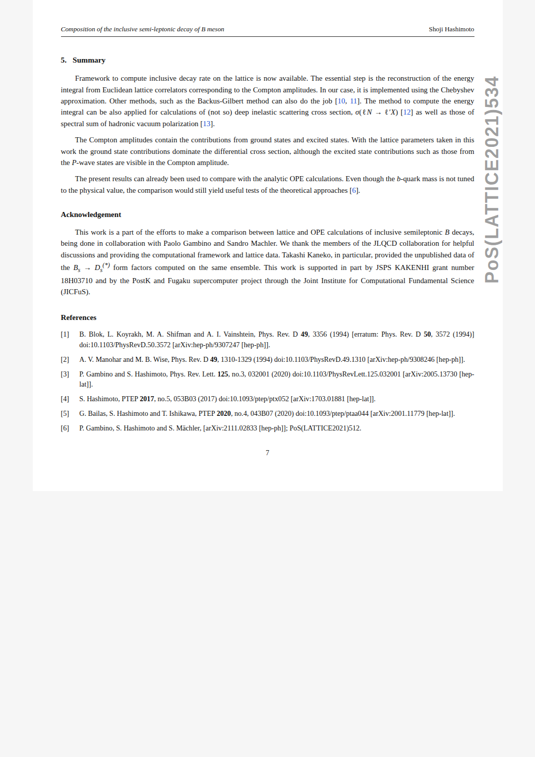PoS(LATTICE2021)534
Composition of the inclusive semi-leptonic decay of B meson Shoji Hashimoto
5. Summary
Framework to compute inclusive decay rate on the lattice is now available. The essential step is the reconstruction of the energy integral from Euclidean lattice correlators corresponding to the Compton amplitudes. In our case, it is implemented using the Chebyshev approximation. Other methods, such as the Backus-Gilbert method can also do the job [10, 11]. The method to compute the energy integral can be also applied for calculations of (not so) deep inelastic scattering cross section, σ(ℓN → ℓ′X) [12] as well as those of spectral sum of hadronic vacuum polarization [13].
The Compton amplitudes contain the contributions from ground states and excited states. With the lattice parameters taken in this work the ground state contributions dominate the differential cross section, although the excited state contributions such as those from the P-wave states are visible in the Compton amplitude.
The present results can already been used to compare with the analytic OPE calculations. Even though the b-quark mass is not tuned to the physical value, the comparison would still yield useful tests of the theoretical approaches [6].
Acknowledgement
This work is a part of the efforts to make a comparison between lattice and OPE calculations of inclusive semileptonic B decays, being done in collaboration with Paolo Gambino and Sandro Machler. We thank the members of the JLQCD collaboration for helpful discussions and providing the computational framework and lattice data. Takashi Kaneko, in particular, provided the unpublished data of the Bs → Ds(*) form factors computed on the same ensemble. This work is supported in part by JSPS KAKENHI grant number 18H03710 and by the PostK and Fugaku supercomputer project through the Joint Institute for Computational Fundamental Science (JICFuS).
References
[1] B. Blok, L. Koyrakh, M. A. Shifman and A. I. Vainshtein, Phys. Rev. D 49, 3356 (1994) [erratum: Phys. Rev. D 50, 3572 (1994)] doi:10.1103/PhysRevD.50.3572 [arXiv:hep-ph/9307247 [hep-ph]].
[2] A. V. Manohar and M. B. Wise, Phys. Rev. D 49, 1310-1329 (1994) doi:10.1103/PhysRevD.49.1310 [arXiv:hep-ph/9308246 [hep-ph]].
[3] P. Gambino and S. Hashimoto, Phys. Rev. Lett. 125, no.3, 032001 (2020) doi:10.1103/PhysRevLett.125.032001 [arXiv:2005.13730 [hep-lat]].
[4] S. Hashimoto, PTEP 2017, no.5, 053B03 (2017) doi:10.1093/ptep/ptx052 [arXiv:1703.01881 [hep-lat]].
[5] G. Bailas, S. Hashimoto and T. Ishikawa, PTEP 2020, no.4, 043B07 (2020) doi:10.1093/ptep/ptaa044 [arXiv:2001.11779 [hep-lat]].
[6] P. Gambino, S. Hashimoto and S. Mächler, [arXiv:2111.02833 [hep-ph]]; PoS(LATTICE2021)512.
7